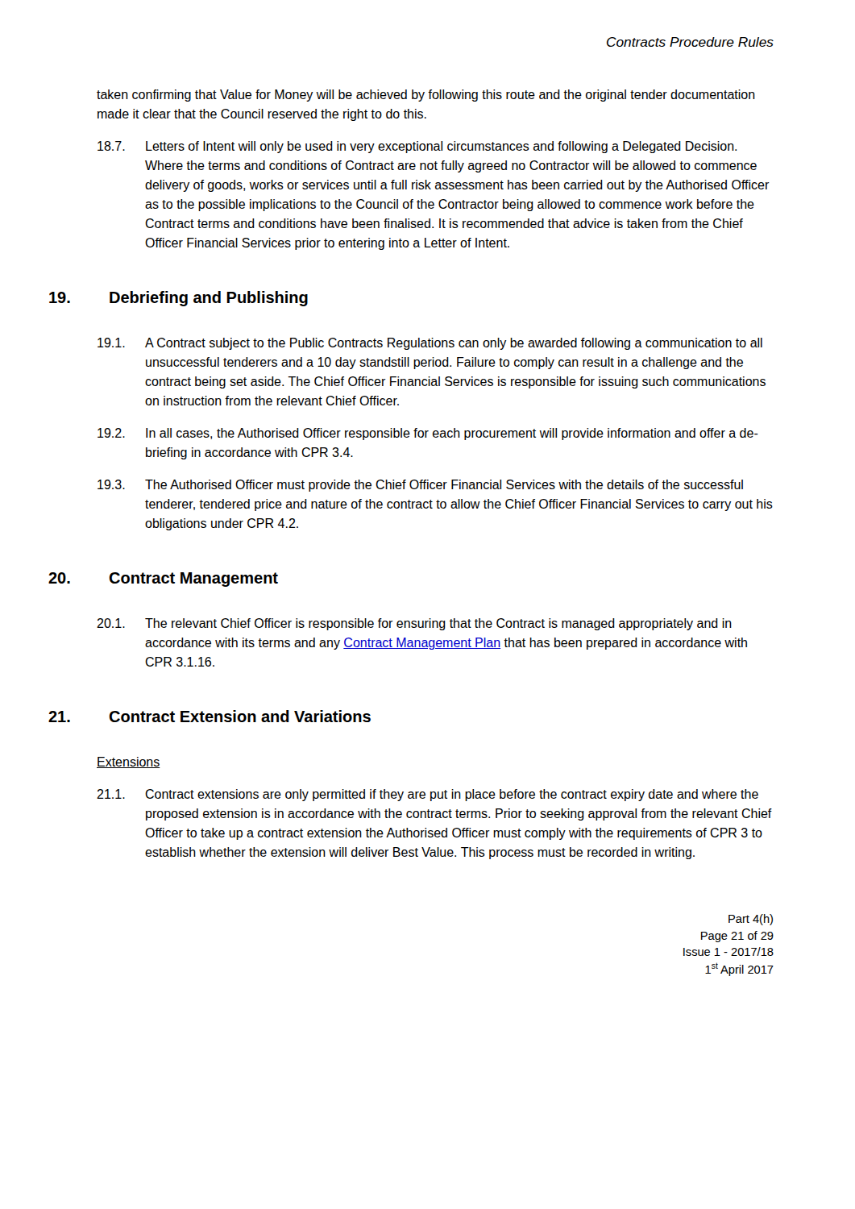Contracts Procedure Rules
taken confirming that Value for Money will be achieved by following this route and the original tender documentation made it clear that the Council reserved the right to do this.
18.7.
Letters of Intent will only be used in very exceptional circumstances and following a Delegated Decision. Where the terms and conditions of Contract are not fully agreed no Contractor will be allowed to commence delivery of goods, works or services until a full risk assessment has been carried out by the Authorised Officer as to the possible implications to the Council of the Contractor being allowed to commence work before the Contract terms and conditions have been finalised. It is recommended that advice is taken from the Chief Officer Financial Services prior to entering into a Letter of Intent.
19. Debriefing and Publishing
19.1.
A Contract subject to the Public Contracts Regulations can only be awarded following a communication to all unsuccessful tenderers and a 10 day standstill period. Failure to comply can result in a challenge and the contract being set aside. The Chief Officer Financial Services is responsible for issuing such communications on instruction from the relevant Chief Officer.
19.2.
In all cases, the Authorised Officer responsible for each procurement will provide information and offer a de-briefing in accordance with CPR 3.4.
19.3.
The Authorised Officer must provide the Chief Officer Financial Services with the details of the successful tenderer, tendered price and nature of the contract to allow the Chief Officer Financial Services to carry out his obligations under CPR 4.2.
20. Contract Management
20.1.
The relevant Chief Officer is responsible for ensuring that the Contract is managed appropriately and in accordance with its terms and any Contract Management Plan that has been prepared in accordance with CPR 3.1.16.
21. Contract Extension and Variations
Extensions
21.1.
Contract extensions are only permitted if they are put in place before the contract expiry date and where the proposed extension is in accordance with the contract terms. Prior to seeking approval from the relevant Chief Officer to take up a contract extension the Authorised Officer must comply with the requirements of CPR 3 to establish whether the extension will deliver Best Value. This process must be recorded in writing.
Part 4(h)
Page 21 of 29
Issue 1 - 2017/18
1st April 2017